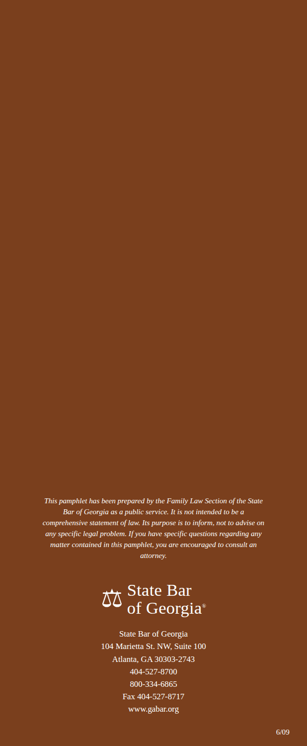This pamphlet has been prepared by the Family Law Section of the State Bar of Georgia as a public service. It is not intended to be a comprehensive statement of law. Its purpose is to inform, not to advise on any specific legal problem. If you have specific questions regarding any matter contained in this pamphlet, you are encouraged to consult an attorney.
⚖ State Bar
of Georgia®
State Bar of Georgia
104 Marietta St. NW, Suite 100
Atlanta, GA 30303-2743
404-527-8700
800-334-6865
Fax 404-527-8717
www.gabar.org
6/09